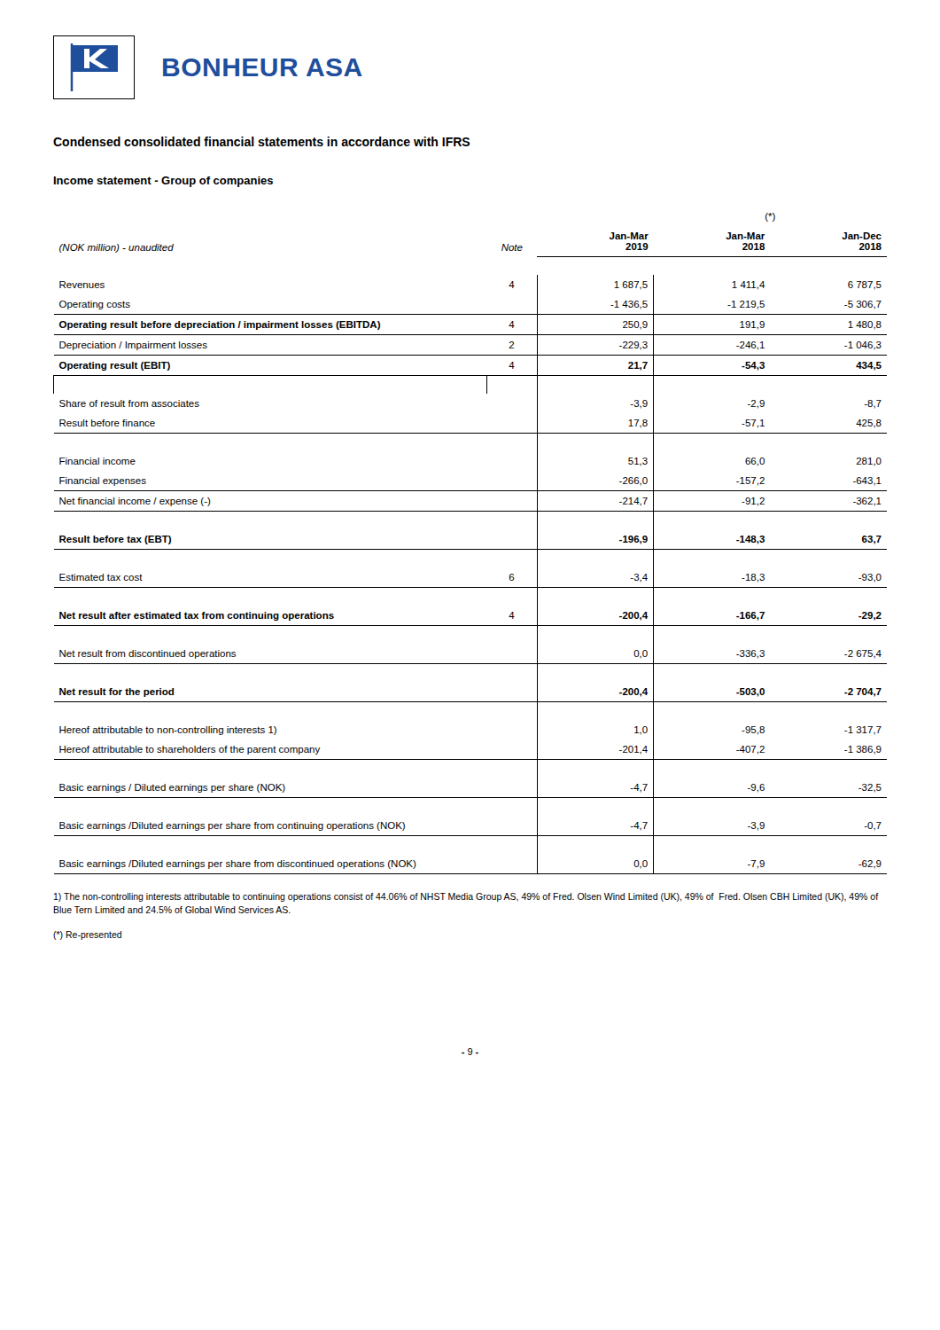BONHEUR ASA
Condensed consolidated financial statements in accordance with IFRS
Income statement - Group of companies
| | | | (*) |
| (NOK million) - unaudited | Note | Jan-Mar 2019 | Jan-Mar 2018 | Jan-Dec 2018 |
| Revenues | 4 | 1 687,5 | 1 411,4 | 6 787,5 |
| Operating costs | | -1 436,5 | -1 219,5 | -5 306,7 |
| Operating result before depreciation / impairment losses (EBITDA) | 4 | 250,9 | 191,9 | 1 480,8 |
| Depreciation / Impairment losses | 2 | -229,3 | -246,1 | -1 046,3 |
| Operating result (EBIT) | 4 | 21,7 | -54,3 | 434,5 |
| Share of result from associates | | -3,9 | -2,9 | -8,7 |
| Result before finance | | 17,8 | -57,1 | 425,8 |
| Financial income | | 51,3 | 66,0 | 281,0 |
| Financial expenses | | -266,0 | -157,2 | -643,1 |
| Net financial income / expense (-) | | -214,7 | -91,2 | -362,1 |
| Result before tax (EBT) | | -196,9 | -148,3 | 63,7 |
| Estimated tax cost | 6 | -3,4 | -18,3 | -93,0 |
| Net result after estimated tax from continuing operations | 4 | -200,4 | -166,7 | -29,2 |
| Net result from discontinued operations | | 0,0 | -336,3 | -2 675,4 |
| Net result for the period | | -200,4 | -503,0 | -2 704,7 |
| Hereof attributable to non-controlling interests 1) | | 1,0 | -95,8 | -1 317,7 |
| Hereof attributable to shareholders of the parent company | | -201,4 | -407,2 | -1 386,9 |
| Basic earnings / Diluted earnings per share (NOK) | | -4,7 | -9,6 | -32,5 |
| Basic earnings /Diluted earnings per share from continuing operations (NOK) | | -4,7 | -3,9 | -0,7 |
| Basic earnings /Diluted earnings per share from discontinued operations (NOK) | | 0,0 | -7,9 | -62,9 |
1) The non-controlling interests attributable to continuing operations consist of 44.06% of NHST Media Group AS, 49% of Fred. Olsen Wind Limited (UK), 49% of Fred. Olsen CBH Limited (UK), 49% of Blue Tern Limited and 24.5% of Global Wind Services AS.
(*) Re-presented
- 9 -